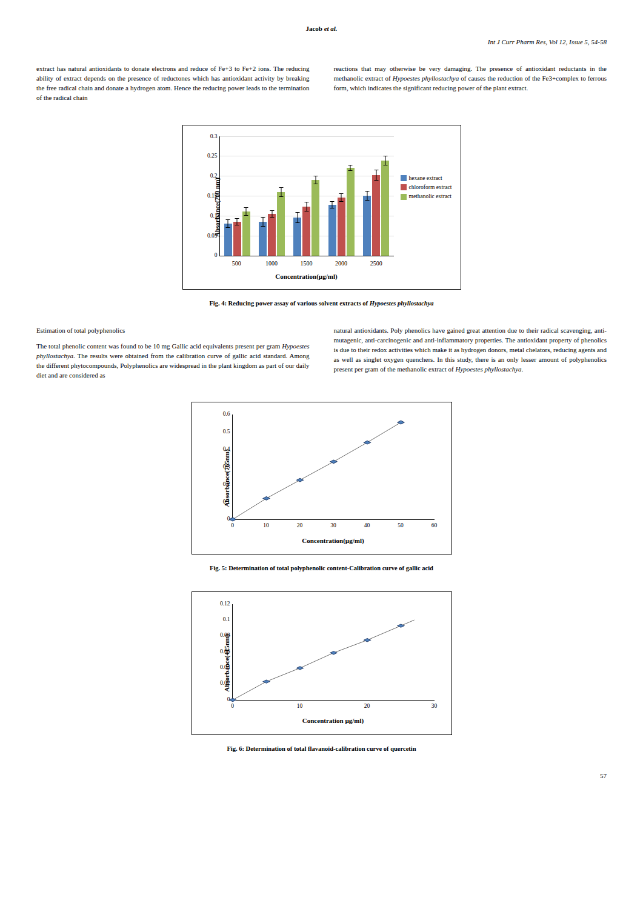Jacob et al.
Int J Curr Pharm Res, Vol 12, Issue 5, 54-58
extract has natural antioxidants to donate electrons and reduce of Fe+3 to Fe+2 ions. The reducing ability of extract depends on the presence of reductones which has antioxidant activity by breaking the free radical chain and donate a hydrogen atom. Hence the reducing power leads to the termination of the radical chain
reactions that may otherwise be very damaging. The presence of antioxidant reductants in the methanolic extract of Hypoestes phyllostachya of causes the reduction of the Fe3+complex to ferrous form, which indicates the significant reducing power of the plant extract.
Absorbance(700 nm)
0.3
0.25
0.2
0.15
0.1
0.05
0
500 1000 1500 2000 2500
Concentration(µg/ml)
hexane extract
chloroform extract
methanolic extract
Fig. 4: Reducing power assay of various solvent extracts of Hypoestes phyllostachya
Estimation of total polyphenolics
The total phenolic content was found to be 10 mg Gallic acid equivalents present per gram Hypoestes phyllostachya. The results were obtained from the calibration curve of gallic acid standard. Among the different phytocompounds, Polyphenolics are widespread in the plant kingdom as part of our daily diet and are considered as
natural antioxidants. Poly phenolics have gained great attention due to their radical scavenging, anti-mutagenic, anti-carcinogenic and anti-inflammatory properties. The antioxidant property of phenolics is due to their redox activities which make it as hydrogen donors, metal chelators, reducing agents and as well as singlet oxygen quenchers. In this study, there is an only lesser amount of polyphenolics present per gram of the methanolic extract of Hypoestes phyllostachya.
Absorbance(765nm)
0.6 0.5 0.4 0.3 0.2 0.1 0 0 10 20 30 40 50 60
Concentration(µg/ml)
Fig. 5: Determination of total polyphenolic content-Calibration curve of gallic acid
Absorbance(415nm)
0.12 0.1 0.08 0.06 0.04 0.02 0 0 10 20 30
Concentration µg/ml)
Fig. 6: Determination of total flavanoid-calibration curve of quercetin
57